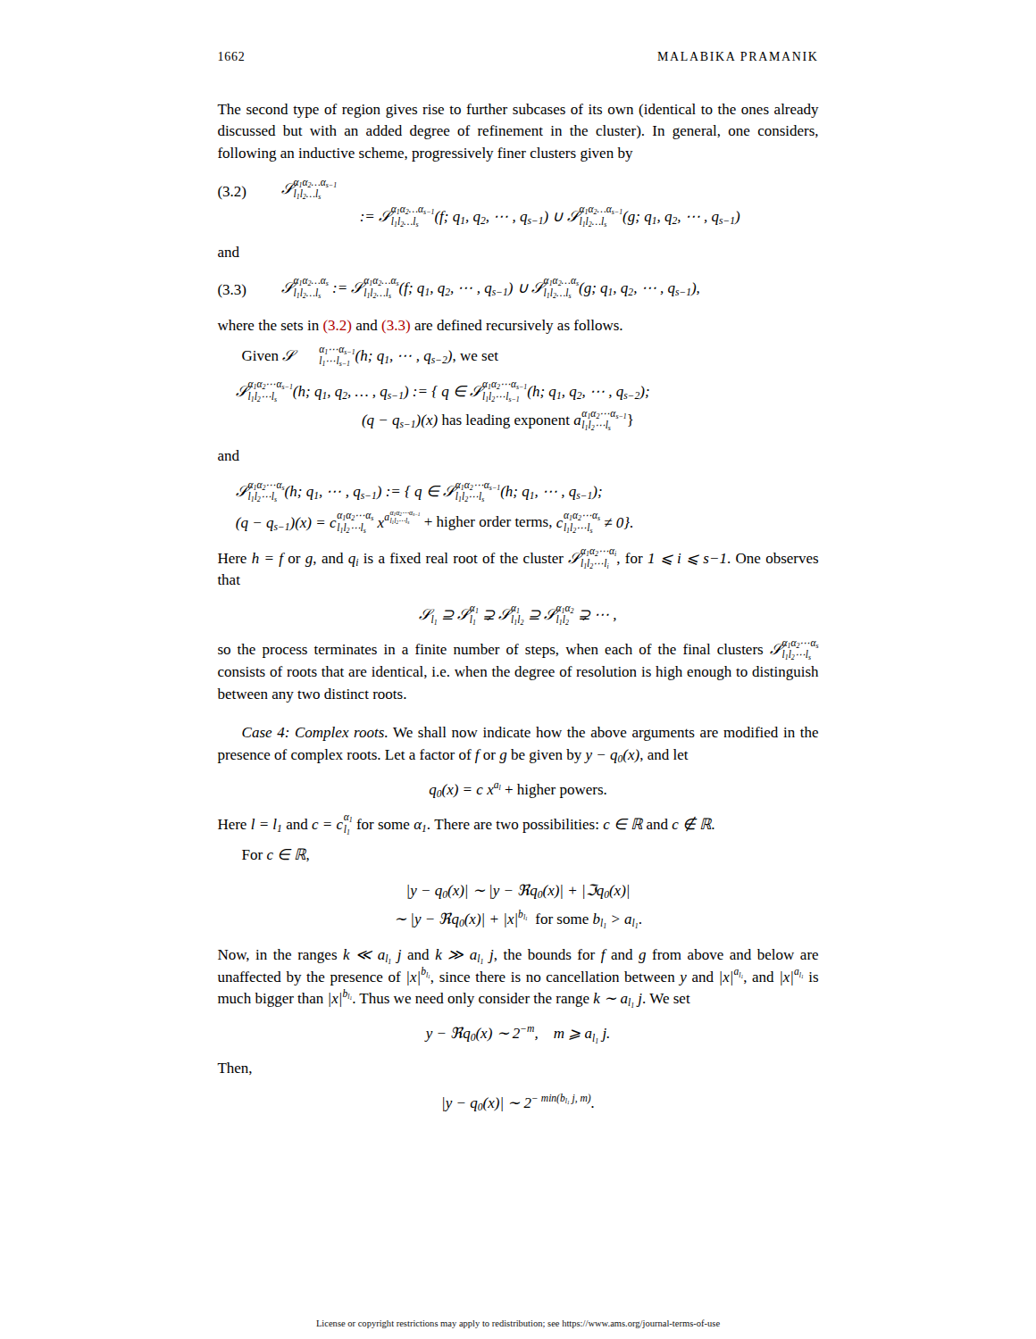1662 Malabika Pramanik
The second type of region gives rise to further subcases of its own (identical to the ones already discussed but with an added degree of refinement in the cluster). In general, one considers, following an inductive scheme, progressively finer clusters given by
(3.2)
𝒮α1α2…αs−1 l1l2…ls := 𝒮α1α2…αs−1 l1l2…ls(f; q1, q2, ⋯ , qs−1) ∪ 𝒮α1α2…αs−1 l1l2…ls(g; q1, q2, ⋯ , qs−1)
and
(3.3)
𝒮α1α2…αs l1l2…ls := 𝒮α1α2…αs l1l2…ls(f; q1, q2, ⋯ , qs−1) ∪ 𝒮α1α2…αs l1l2…ls(g; q1, q2, ⋯ , qs−1),
where the sets in (3.2) and (3.3) are defined recursively as follows.
Given 𝒮α1⋯αs−1 l1⋯ls−1(h; q1, ⋯ , qs−2), we set
𝒮α1α2⋯αs−1 l1l2⋯ls(h; q1, q2, … , qs−1) := { q ∈ 𝒮α1α2⋯αs−1 l1l2⋯ls−1(h; q1, q2, ⋯ , qs−2); (q − qs−1)(x) has leading exponent aα1α2⋯αs−1 l1l2⋯ls}
and
𝒮α1α2⋯αs l1l2⋯ls(h; q1, ⋯ , qs−1) := { q ∈ 𝒮α1α2⋯αs−1 l1l2⋯ls(h; q1, ⋯ , qs−1); (q − qs−1)(x) = cα1α2⋯αs l1l2⋯ls xaα1α2⋯αs−1 l1l2⋯ls + higher order terms, cα1α2⋯αs l1l2⋯ls ≠ 0}.
Here h = f or g, and qi is a fixed real root of the cluster 𝒮α1α2⋯αi l1l2⋯li, for 1 ⩽ i ⩽ s−1. One observes that
𝒮l1 ⊇ 𝒮α1 l1 ⊋ 𝒮α1 l1l2 ⊇ 𝒮α1α2 l1l2 ⊋ ⋯ ,
so the process terminates in a finite number of steps, when each of the final clusters 𝒮α1α2⋯αs l1l2⋯ls consists of roots that are identical, i.e. when the degree of resolution is high enough to distinguish between any two distinct roots.
Case 4: Complex roots. We shall now indicate how the above arguments are modified in the presence of complex roots. Let a factor of f or g be given by y − q0(x), and let
q0(x) = c xal + higher powers.
Here l = l1 and c = cα1 l1 for some α1. There are two possibilities: c ∈ ℝ and c ∉ ℝ.
For c ∈ ℝ,
|y − q0(x)| ∼ |y − ℜq0(x)| + |ℑq0(x)| ∼ |y − ℜq0(x)| + |x|bl1 for some bl1 > al1.
Now, in the ranges k ≪ al1 j and k ≫ al1 j, the bounds for f and g from above and below are unaffected by the presence of |x|bl1, since there is no cancellation between y and |x|al1, and |x|al1 is much bigger than |x|bl1. Thus we need only consider the range k ∼ al1 j. We set
y − ℜq0(x) ∼ 2−m, m ⩾ al1 j.
Then,
|y − q0(x)| ∼ 2− min(bl1 j, m).
License or copyright restrictions may apply to redistribution; see https://www.ams.org/journal-terms-of-use